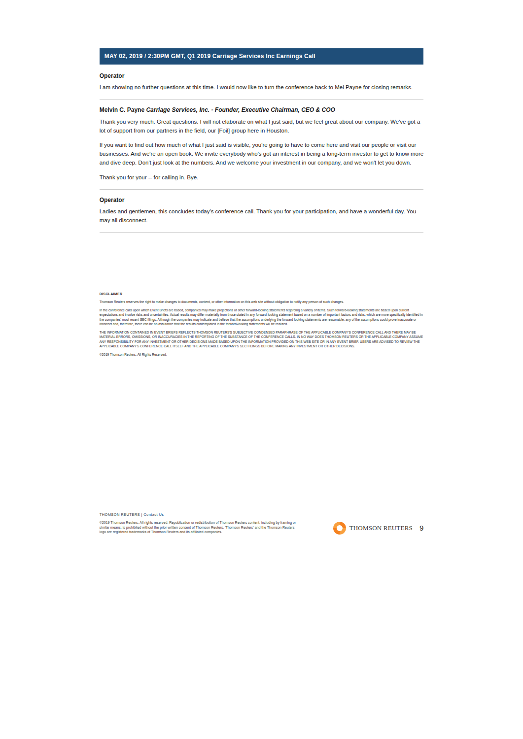MAY 02, 2019 / 2:30PM GMT, Q1 2019 Carriage Services Inc Earnings Call
Operator
I am showing no further questions at this time. I would now like to turn the conference back to Mel Payne for closing remarks.
Melvin C. Payne Carriage Services, Inc. - Founder, Executive Chairman, CEO & COO
Thank you very much. Great questions. I will not elaborate on what I just said, but we feel great about our company. We've got a lot of support from our partners in the field, our [Foil] group here in Houston.
If you want to find out how much of what I just said is visible, you're going to have to come here and visit our people or visit our businesses. And we're an open book. We invite everybody who's got an interest in being a long-term investor to get to know more and dive deep. Don't just look at the numbers. And we welcome your investment in our company, and we won't let you down.
Thank you for your -- for calling in. Bye.
Operator
Ladies and gentlemen, this concludes today's conference call. Thank you for your participation, and have a wonderful day. You may all disconnect.
DISCLAIMER
Thomson Reuters reserves the right to make changes to documents, content, or other information on this web site without obligation to notify any person of such changes.
In the conference calls upon which Event Briefs are based, companies may make projections or other forward-looking statements regarding a variety of items. Such forward-looking statements are based upon current expectations and involve risks and uncertainties. Actual results may differ materially from those stated in any forward-looking statement based on a number of important factors and risks, which are more specifically identified in the companies' most recent SEC filings. Although the companies may indicate and believe that the assumptions underlying the forward-looking statements are reasonable, any of the assumptions could prove inaccurate or incorrect and, therefore, there can be no assurance that the results contemplated in the forward-looking statements will be realized.
THE INFORMATION CONTAINED IN EVENT BRIEFS REFLECTS THOMSON REUTERS'S SUBJECTIVE CONDENSED PARAPHRASE OF THE APPLICABLE COMPANY'S CONFERENCE CALL AND THERE MAY BE MATERIAL ERRORS, OMISSIONS, OR INACCURACIES IN THE REPORTING OF THE SUBSTANCE OF THE CONFERENCE CALLS. IN NO WAY DOES THOMSON REUTERS OR THE APPLICABLE COMPANY ASSUME ANY RESPONSIBILITY FOR ANY INVESTMENT OR OTHER DECISIONS MADE BASED UPON THE INFORMATION PROVIDED ON THIS WEB SITE OR IN ANY EVENT BRIEF. USERS ARE ADVISED TO REVIEW THE APPLICABLE COMPANY'S CONFERENCE CALL ITSELF AND THE APPLICABLE COMPANY'S SEC FILINGS BEFORE MAKING ANY INVESTMENT OR OTHER DECISIONS.
©2019 Thomson Reuters. All Rights Reserved.
THOMSON REUTERS | Contact Us
©2019 Thomson Reuters. All rights reserved. Republication or redistribution of Thomson Reuters content, including by framing or similar means, is prohibited without the prior written consent of Thomson Reuters. 'Thomson Reuters' and the Thomson Reuters logo are registered trademarks of Thomson Reuters and its affiliated companies.
THOMSON REUTERS
9